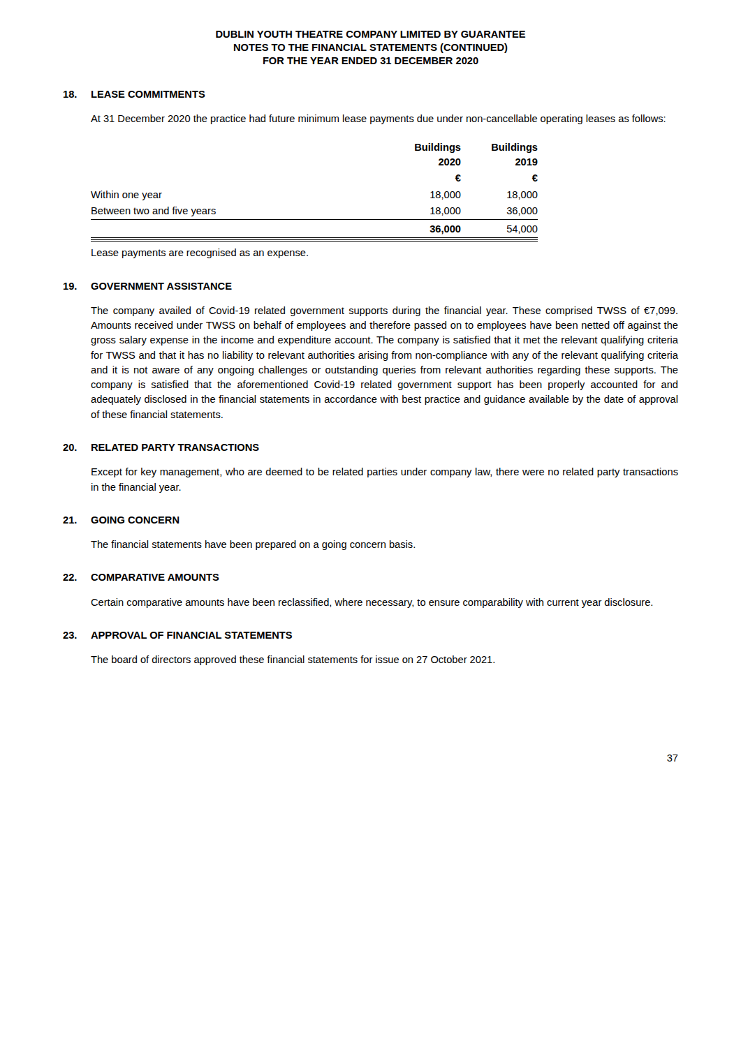DUBLIN YOUTH THEATRE COMPANY LIMITED BY GUARANTEE
NOTES TO THE FINANCIAL STATEMENTS (CONTINUED)
FOR THE YEAR ENDED 31 DECEMBER 2020
18.
Lease Commitments
At 31 December 2020 the practice had future minimum lease payments due under non-cancellable operating leases as follows:
| | Buildings 2020 | Buildings 2019 |
| | € | € |
| Within one year | 18,000 | 18,000 |
| Between two and five years | 18,000 | 36,000 |
| | 36,000 | 54,000 |
Lease payments are recognised as an expense.
19.
Government Assistance
The company availed of Covid-19 related government supports during the financial year. These comprised TWSS of €7,099. Amounts received under TWSS on behalf of employees and therefore passed on to employees have been netted off against the gross salary expense in the income and expenditure account. The company is satisfied that it met the relevant qualifying criteria for TWSS and that it has no liability to relevant authorities arising from non-compliance with any of the relevant qualifying criteria and it is not aware of any ongoing challenges or outstanding queries from relevant authorities regarding these supports. The company is satisfied that the aforementioned Covid-19 related government support has been properly accounted for and adequately disclosed in the financial statements in accordance with best practice and guidance available by the date of approval of these financial statements.
20.
Related Party Transactions
Except for key management, who are deemed to be related parties under company law, there were no related party transactions in the financial year.
21.
Going Concern
The financial statements have been prepared on a going concern basis.
22.
Comparative Amounts
Certain comparative amounts have been reclassified, where necessary, to ensure comparability with current year disclosure.
23.
Approval of Financial Statements
The board of directors approved these financial statements for issue on 27 October 2021.
37